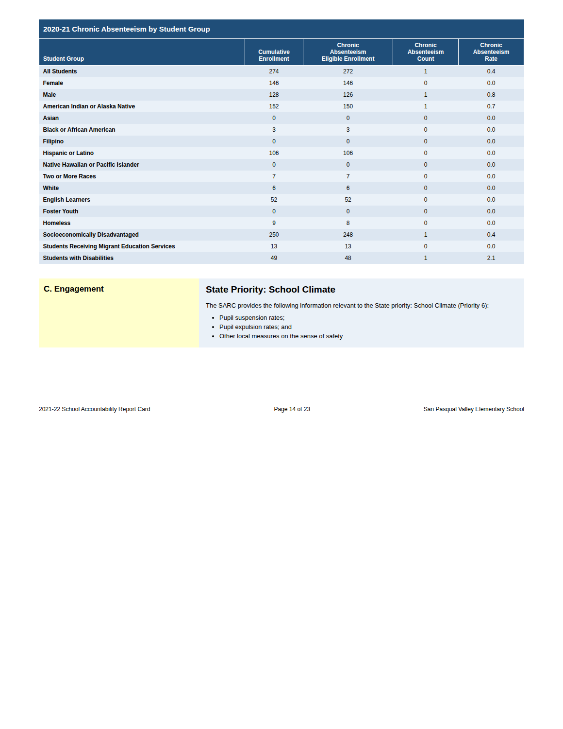2020-21 Chronic Absenteeism by Student Group
| Student Group | Cumulative Enrollment | Chronic Absenteeism Eligible Enrollment | Chronic Absenteeism Count | Chronic Absenteeism Rate |
| --- | --- | --- | --- | --- |
| All Students | 274 | 272 | 1 | 0.4 |
| Female | 146 | 146 | 0 | 0.0 |
| Male | 128 | 126 | 1 | 0.8 |
| American Indian or Alaska Native | 152 | 150 | 1 | 0.7 |
| Asian | 0 | 0 | 0 | 0.0 |
| Black or African American | 3 | 3 | 0 | 0.0 |
| Filipino | 0 | 0 | 0 | 0.0 |
| Hispanic or Latino | 106 | 106 | 0 | 0.0 |
| Native Hawaiian or Pacific Islander | 0 | 0 | 0 | 0.0 |
| Two or More Races | 7 | 7 | 0 | 0.0 |
| White | 6 | 6 | 0 | 0.0 |
| English Learners | 52 | 52 | 0 | 0.0 |
| Foster Youth | 0 | 0 | 0 | 0.0 |
| Homeless | 9 | 8 | 0 | 0.0 |
| Socioeconomically Disadvantaged | 250 | 248 | 1 | 0.4 |
| Students Receiving Migrant Education Services | 13 | 13 | 0 | 0.0 |
| Students with Disabilities | 49 | 48 | 1 | 2.1 |
C. Engagement
State Priority: School Climate
The SARC provides the following information relevant to the State priority: School Climate (Priority 6):
Pupil suspension rates;
Pupil expulsion rates; and
Other local measures on the sense of safety
2021-22 School Accountability Report Card
Page 14 of 23
San Pasqual Valley Elementary School